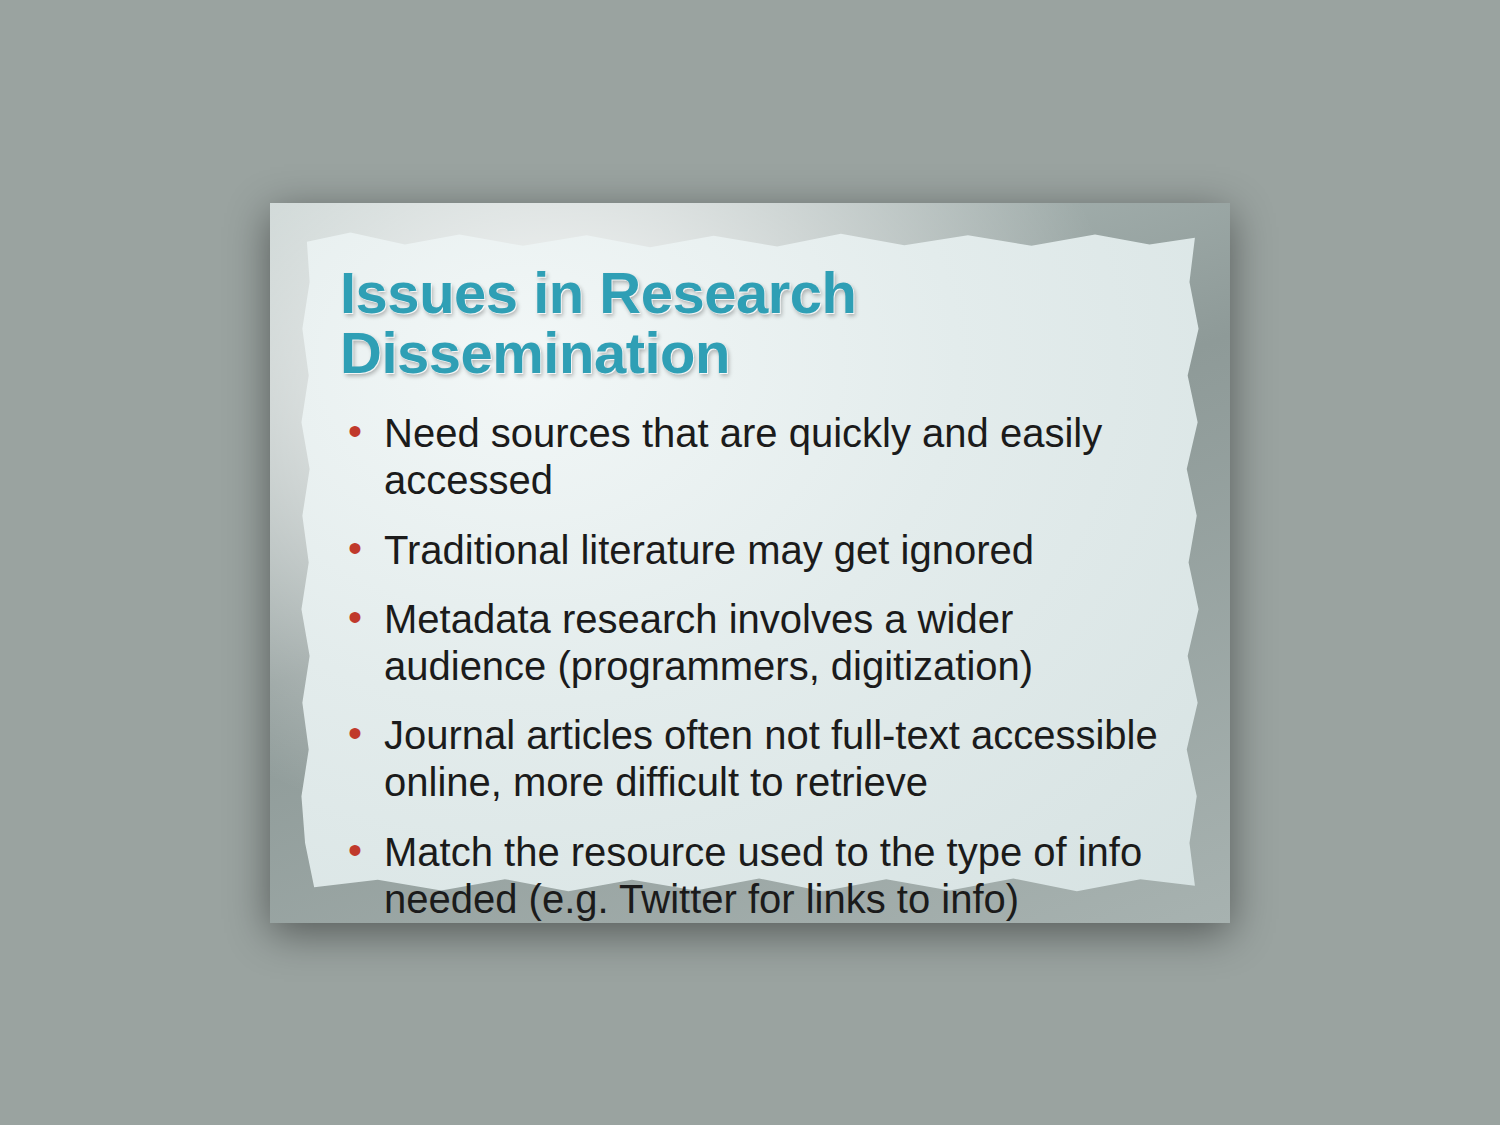Issues in Research Dissemination
Need sources that are quickly and easily accessed
Traditional literature may get ignored
Metadata research involves a wider audience (programmers, digitization)
Journal articles often not full-text accessible online, more difficult to retrieve
Match the resource used to the type of info needed (e.g. Twitter for links to info)